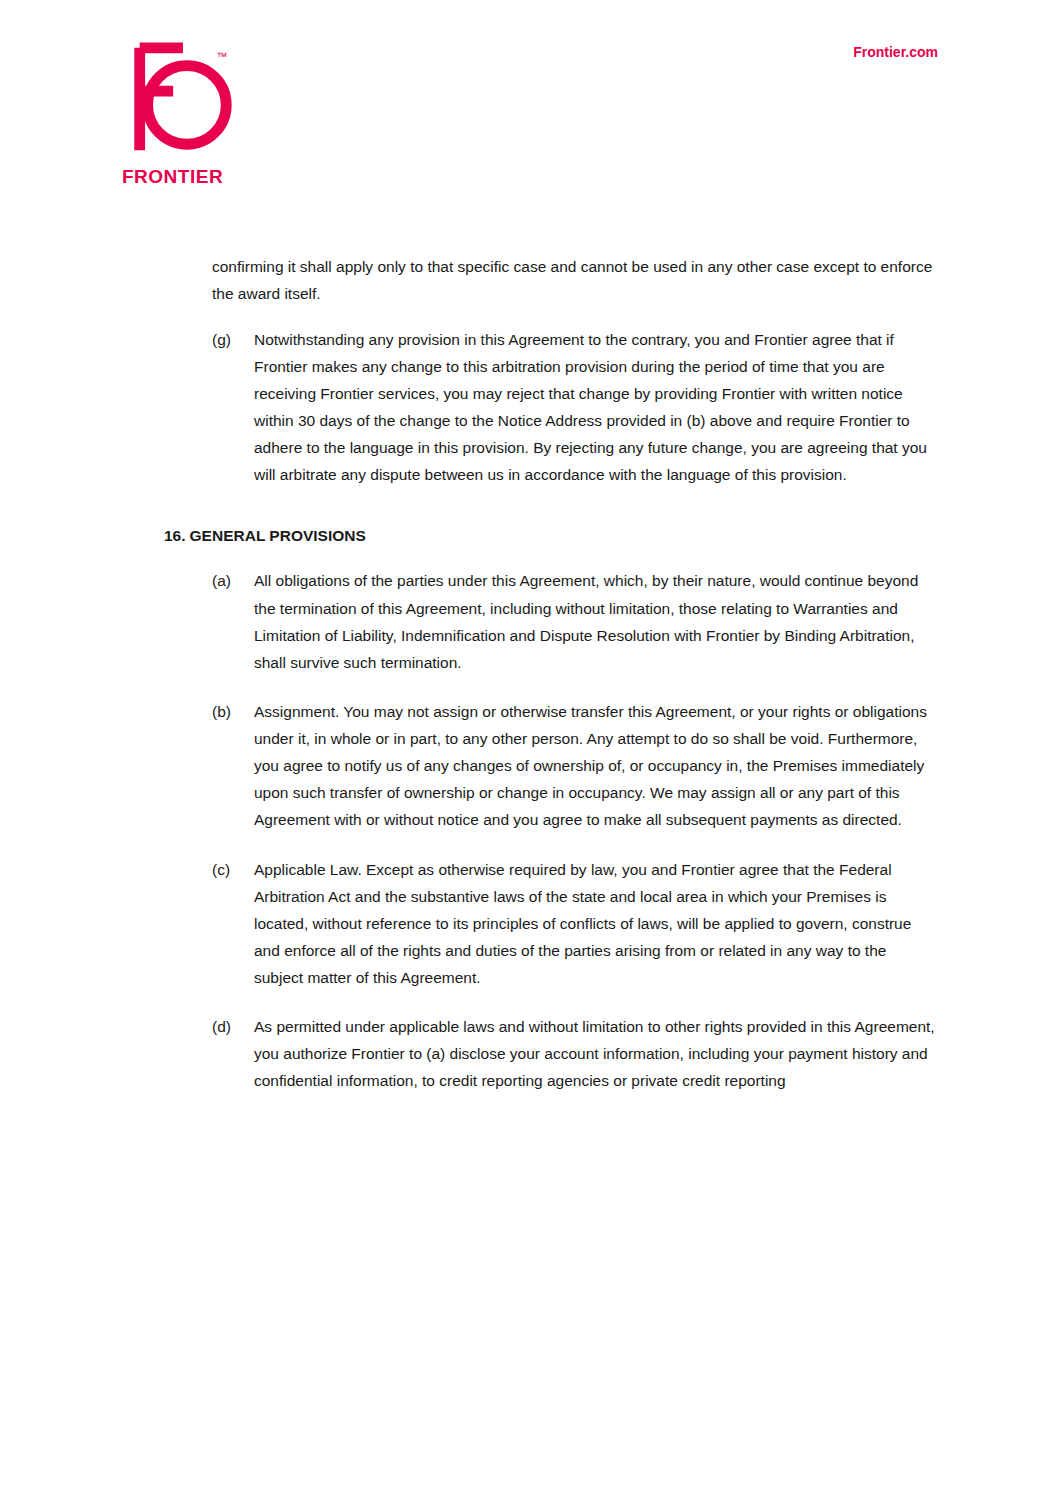™
FRONTIER
Frontier.com
confirming it shall apply only to that specific case and cannot be used in any other case except to enforce the award itself.
(g) Notwithstanding any provision in this Agreement to the contrary, you and Frontier agree that if Frontier makes any change to this arbitration provision during the period of time that you are receiving Frontier services, you may reject that change by providing Frontier with written notice within 30 days of the change to the Notice Address provided in (b) above and require Frontier to adhere to the language in this provision. By rejecting any future change, you are agreeing that you will arbitrate any dispute between us in accordance with the language of this provision.
16. GENERAL PROVISIONS
(a) All obligations of the parties under this Agreement, which, by their nature, would continue beyond the termination of this Agreement, including without limitation, those relating to Warranties and Limitation of Liability, Indemnification and Dispute Resolution with Frontier by Binding Arbitration, shall survive such termination.
(b) Assignment. You may not assign or otherwise transfer this Agreement, or your rights or obligations under it, in whole or in part, to any other person. Any attempt to do so shall be void. Furthermore, you agree to notify us of any changes of ownership of, or occupancy in, the Premises immediately upon such transfer of ownership or change in occupancy. We may assign all or any part of this Agreement with or without notice and you agree to make all subsequent payments as directed.
(c) Applicable Law. Except as otherwise required by law, you and Frontier agree that the Federal Arbitration Act and the substantive laws of the state and local area in which your Premises is located, without reference to its principles of conflicts of laws, will be applied to govern, construe and enforce all of the rights and duties of the parties arising from or related in any way to the subject matter of this Agreement.
(d) As permitted under applicable laws and without limitation to other rights provided in this Agreement, you authorize Frontier to (a) disclose your account information, including your payment history and confidential information, to credit reporting agencies or private credit reporting